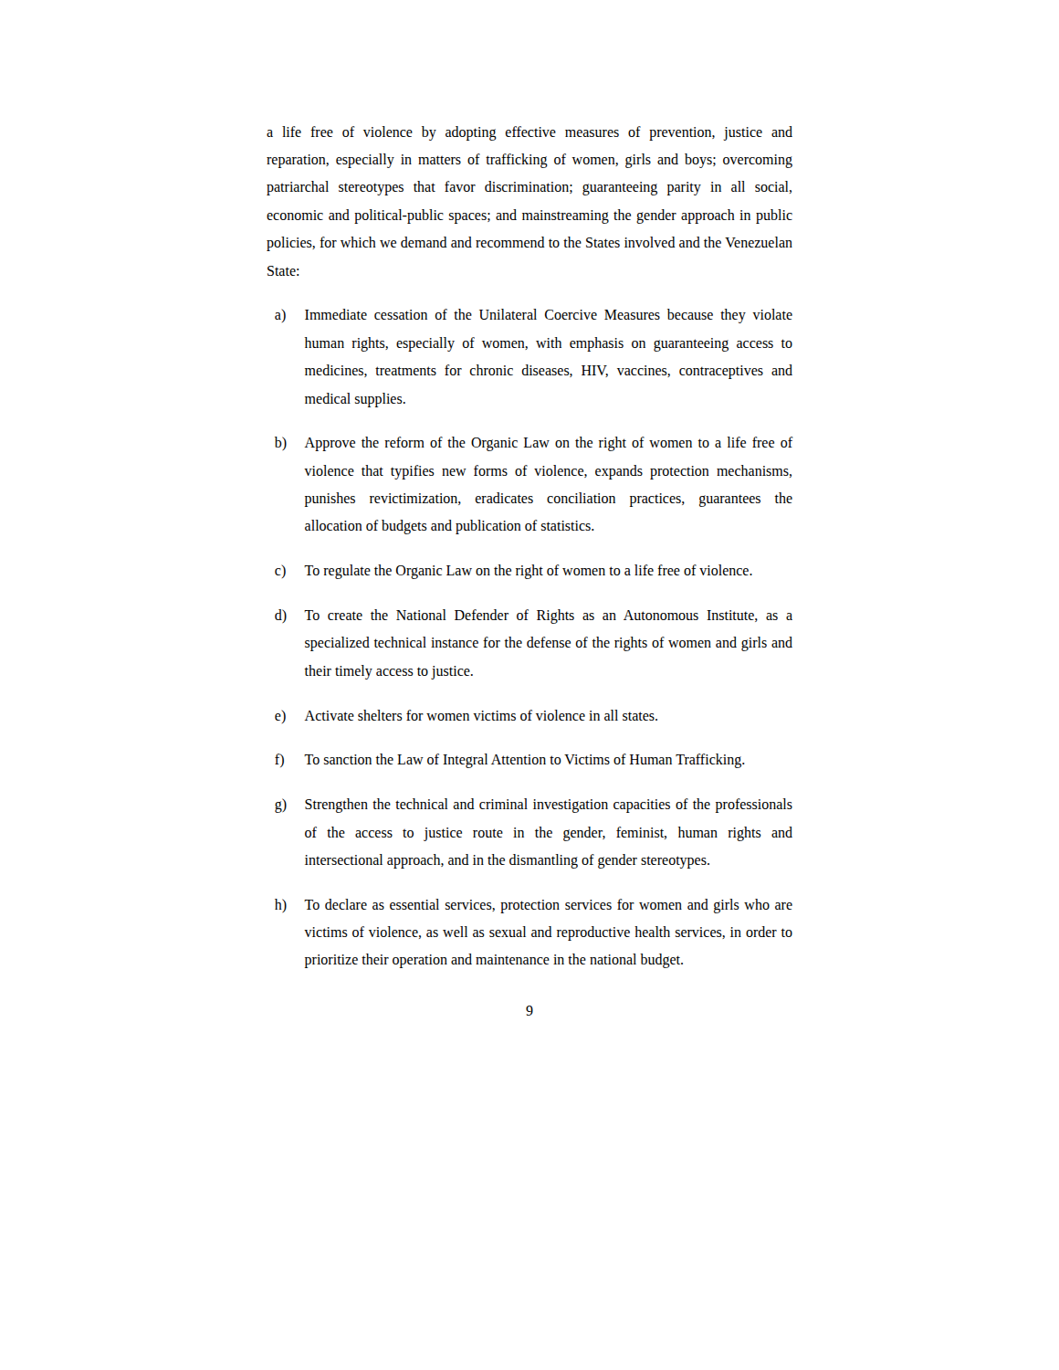a life free of violence by adopting effective measures of prevention, justice and reparation, especially in matters of trafficking of women, girls and boys; overcoming patriarchal stereotypes that favor discrimination; guaranteeing parity in all social, economic and political-public spaces; and mainstreaming the gender approach in public policies, for which we demand and recommend to the States involved and the Venezuelan State:
a) Immediate cessation of the Unilateral Coercive Measures because they violate human rights, especially of women, with emphasis on guaranteeing access to medicines, treatments for chronic diseases, HIV, vaccines, contraceptives and medical supplies.
b) Approve the reform of the Organic Law on the right of women to a life free of violence that typifies new forms of violence, expands protection mechanisms, punishes revictimization, eradicates conciliation practices, guarantees the allocation of budgets and publication of statistics.
c) To regulate the Organic Law on the right of women to a life free of violence.
d) To create the National Defender of Rights as an Autonomous Institute, as a specialized technical instance for the defense of the rights of women and girls and their timely access to justice.
e) Activate shelters for women victims of violence in all states.
f) To sanction the Law of Integral Attention to Victims of Human Trafficking.
g) Strengthen the technical and criminal investigation capacities of the professionals of the access to justice route in the gender, feminist, human rights and intersectional approach, and in the dismantling of gender stereotypes.
h) To declare as essential services, protection services for women and girls who are victims of violence, as well as sexual and reproductive health services, in order to prioritize their operation and maintenance in the national budget.
9